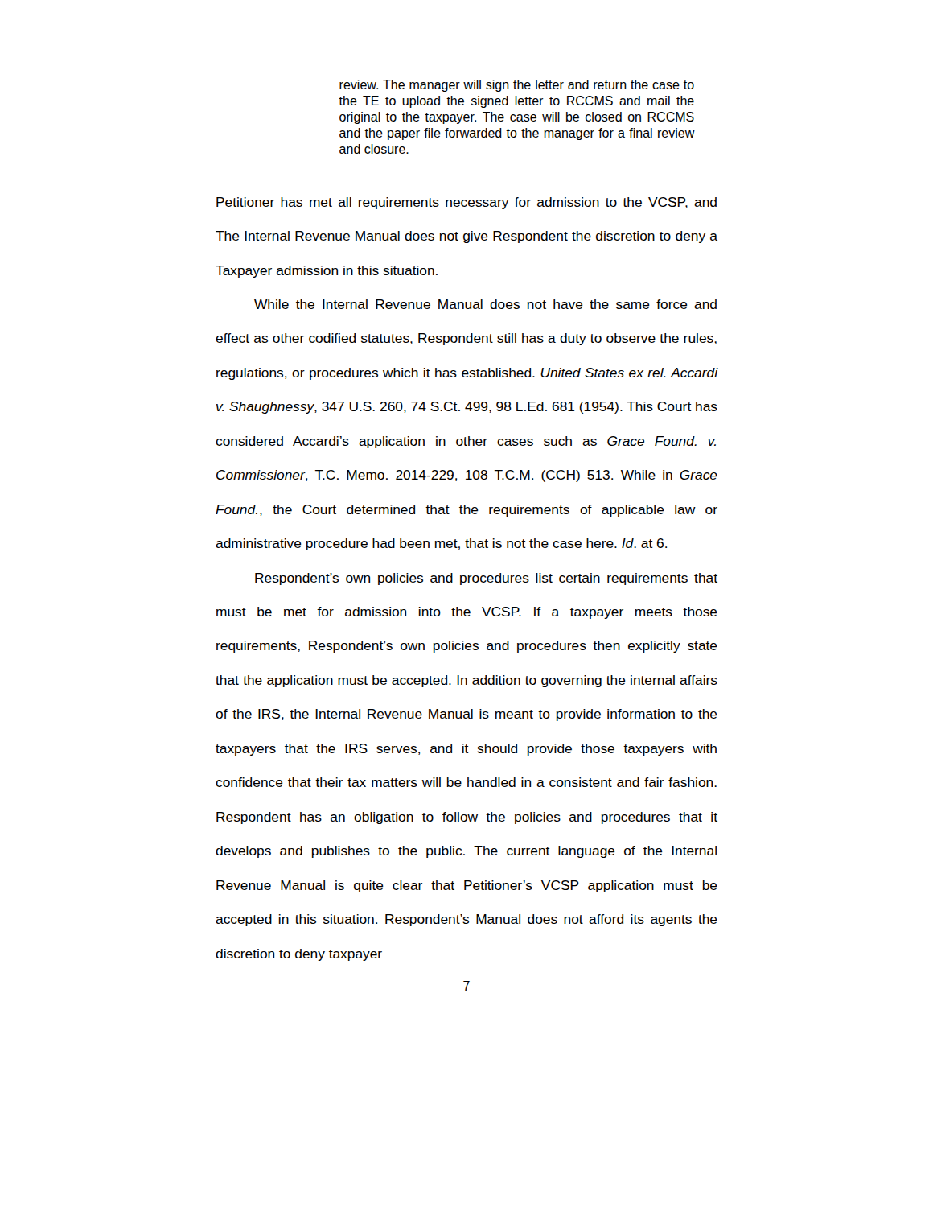review. The manager will sign the letter and return the case to the TE to upload the signed letter to RCCMS and mail the original to the taxpayer. The case will be closed on RCCMS and the paper file forwarded to the manager for a final review and closure.
Petitioner has met all requirements necessary for admission to the VCSP, and The Internal Revenue Manual does not give Respondent the discretion to deny a Taxpayer admission in this situation.
While the Internal Revenue Manual does not have the same force and effect as other codified statutes, Respondent still has a duty to observe the rules, regulations, or procedures which it has established. United States ex rel. Accardi v. Shaughnessy, 347 U.S. 260, 74 S.Ct. 499, 98 L.Ed. 681 (1954). This Court has considered Accardi’s application in other cases such as Grace Found. v. Commissioner, T.C. Memo. 2014-229, 108 T.C.M. (CCH) 513. While in Grace Found., the Court determined that the requirements of applicable law or administrative procedure had been met, that is not the case here. Id. at 6.
Respondent’s own policies and procedures list certain requirements that must be met for admission into the VCSP. If a taxpayer meets those requirements, Respondent’s own policies and procedures then explicitly state that the application must be accepted. In addition to governing the internal affairs of the IRS, the Internal Revenue Manual is meant to provide information to the taxpayers that the IRS serves, and it should provide those taxpayers with confidence that their tax matters will be handled in a consistent and fair fashion. Respondent has an obligation to follow the policies and procedures that it develops and publishes to the public. The current language of the Internal Revenue Manual is quite clear that Petitioner’s VCSP application must be accepted in this situation. Respondent’s Manual does not afford its agents the discretion to deny taxpayer
7